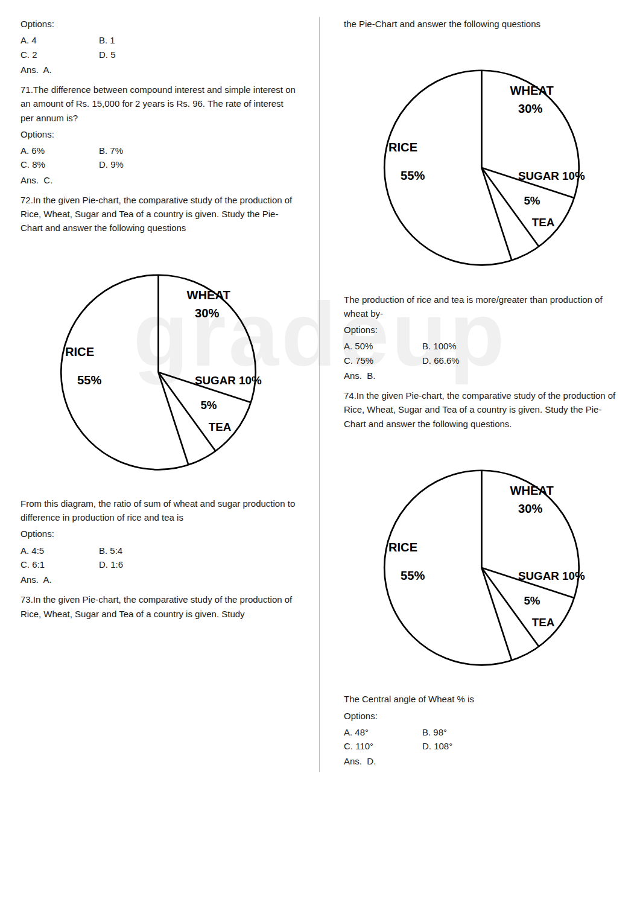gradeup
Options:
A. 4 B. 1
C. 2 D. 5
Ans. A.
71.The difference between compound interest and simple interest on an amount of Rs. 15,000 for 2 years is Rs. 96. The rate of interest per annum is?
Options:
A. 6% B. 7%
C. 8% D. 9%
Ans. C.
72.In the given Pie-chart, the comparative study of the production of Rice, Wheat, Sugar and Tea of a country is given. Study the Pie-Chart and answer the following questions
WHEAT 30% RICE 55% SUGAR 10% 5% TEA
From this diagram, the ratio of sum of wheat and sugar production to difference in production of rice and tea is
Options:
A. 4:5 B. 5:4
C. 6:1 D. 1:6
Ans. A.
73.In the given Pie-chart, the comparative study of the production of Rice, Wheat, Sugar and Tea of a country is given. Study
the Pie-Chart and answer the following questions
WHEAT 30% RICE 55% SUGAR 10% 5% TEA
The production of rice and tea is more/greater than production of wheat by-
Options:
A. 50% B. 100%
C. 75% D. 66.6%
Ans. B.
74.In the given Pie-chart, the comparative study of the production of Rice, Wheat, Sugar and Tea of a country is given. Study the Pie-Chart and answer the following questions.
WHEAT 30% RICE 55% SUGAR 10% 5% TEA
The Central angle of Wheat % is
Options:
A. 48°B. 98°
C. 110°D. 108°
Ans. D.